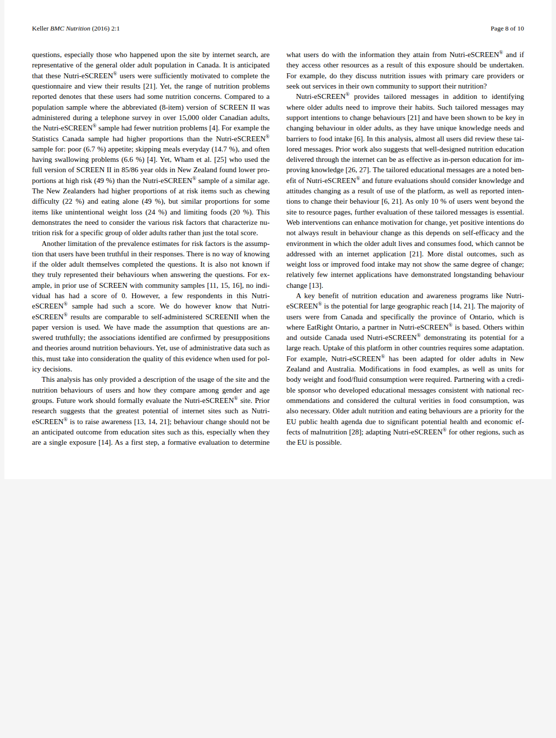Keller BMC Nutrition (2016) 2:1
Page 8 of 10
questions, especially those who happened upon the site by internet search, are representative of the general older adult population in Canada. It is anticipated that these Nutri-eSCREEN® users were sufficiently motivated to complete the questionnaire and view their results [21]. Yet, the range of nutrition problems reported denotes that these users had some nutrition concerns. Compared to a population sample where the abbreviated (8-item) version of SCREEN II was administered during a telephone survey in over 15,000 older Canadian adults, the Nutri-eSCREEN® sample had fewer nutrition problems [4]. For example the Statistics Canada sample had higher proportions than the Nutri-eSCREEN® sample for: poor (6.7 %) appetite; skipping meals everyday (14.7 %), and often having swallowing problems (6.6 %) [4]. Yet, Wham et al. [25] who used the full version of SCREEN II in 85/86 year olds in New Zealand found lower proportions at high risk (49 %) than the Nutri-eSCREEN® sample of a similar age. The New Zealanders had higher proportions of at risk items such as chewing difficulty (22 %) and eating alone (49 %), but similar proportions for some items like unintentional weight loss (24 %) and limiting foods (20 %). This demonstrates the need to consider the various risk factors that characterize nutrition risk for a specific group of older adults rather than just the total score.
Another limitation of the prevalence estimates for risk factors is the assumption that users have been truthful in their responses. There is no way of knowing if the older adult themselves completed the questions. It is also not known if they truly represented their behaviours when answering the questions. For example, in prior use of SCREEN with community samples [11, 15, 16], no individual has had a score of 0. However, a few respondents in this Nutri-eSCREEN® sample had such a score. We do however know that Nutri-eSCREEN® results are comparable to self-administered SCREENII when the paper version is used. We have made the assumption that questions are answered truthfully; the associations identified are confirmed by presuppositions and theories around nutrition behaviours. Yet, use of administrative data such as this, must take into consideration the quality of this evidence when used for policy decisions.
This analysis has only provided a description of the usage of the site and the nutrition behaviours of users and how they compare among gender and age groups. Future work should formally evaluate the Nutri-eSCREEN® site. Prior research suggests that the greatest potential of internet sites such as Nutri-eSCREEN® is to raise awareness [13, 14, 21]; behaviour change should not be an anticipated outcome from education sites such as this, especially when they are a single exposure [14]. As a first step, a formative evaluation to determine what users do with the information they attain from Nutri-eSCREEN® and if they access other resources as a result of this exposure should be undertaken. For example, do they discuss nutrition issues with primary care providers or seek out services in their own community to support their nutrition?
Nutri-eSCREEN® provides tailored messages in addition to identifying where older adults need to improve their habits. Such tailored messages may support intentions to change behaviours [21] and have been shown to be key in changing behaviour in older adults, as they have unique knowledge needs and barriers to food intake [6]. In this analysis, almost all users did review these tailored messages. Prior work also suggests that well-designed nutrition education delivered through the internet can be as effective as in-person education for improving knowledge [26, 27]. The tailored educational messages are a noted benefit of Nutri-eSCREEN® and future evaluations should consider knowledge and attitudes changing as a result of use of the platform, as well as reported intentions to change their behaviour [6, 21]. As only 10 % of users went beyond the site to resource pages, further evaluation of these tailored messages is essential. Web interventions can enhance motivation for change, yet positive intentions do not always result in behaviour change as this depends on self-efficacy and the environment in which the older adult lives and consumes food, which cannot be addressed with an internet application [21]. More distal outcomes, such as weight loss or improved food intake may not show the same degree of change; relatively few internet applications have demonstrated longstanding behaviour change [13].
A key benefit of nutrition education and awareness programs like Nutri-eSCREEN® is the potential for large geographic reach [14, 21]. The majority of users were from Canada and specifically the province of Ontario, which is where EatRight Ontario, a partner in Nutri-eSCREEN® is based. Others within and outside Canada used Nutri-eSCREEN® demonstrating its potential for a large reach. Uptake of this platform in other countries requires some adaptation. For example, Nutri-eSCREEN® has been adapted for older adults in New Zealand and Australia. Modifications in food examples, as well as units for body weight and food/fluid consumption were required. Partnering with a credible sponsor who developed educational messages consistent with national recommendations and considered the cultural verities in food consumption, was also necessary. Older adult nutrition and eating behaviours are a priority for the EU public health agenda due to significant potential health and economic effects of malnutrition [28]; adapting Nutri-eSCREEN® for other regions, such as the EU is possible.